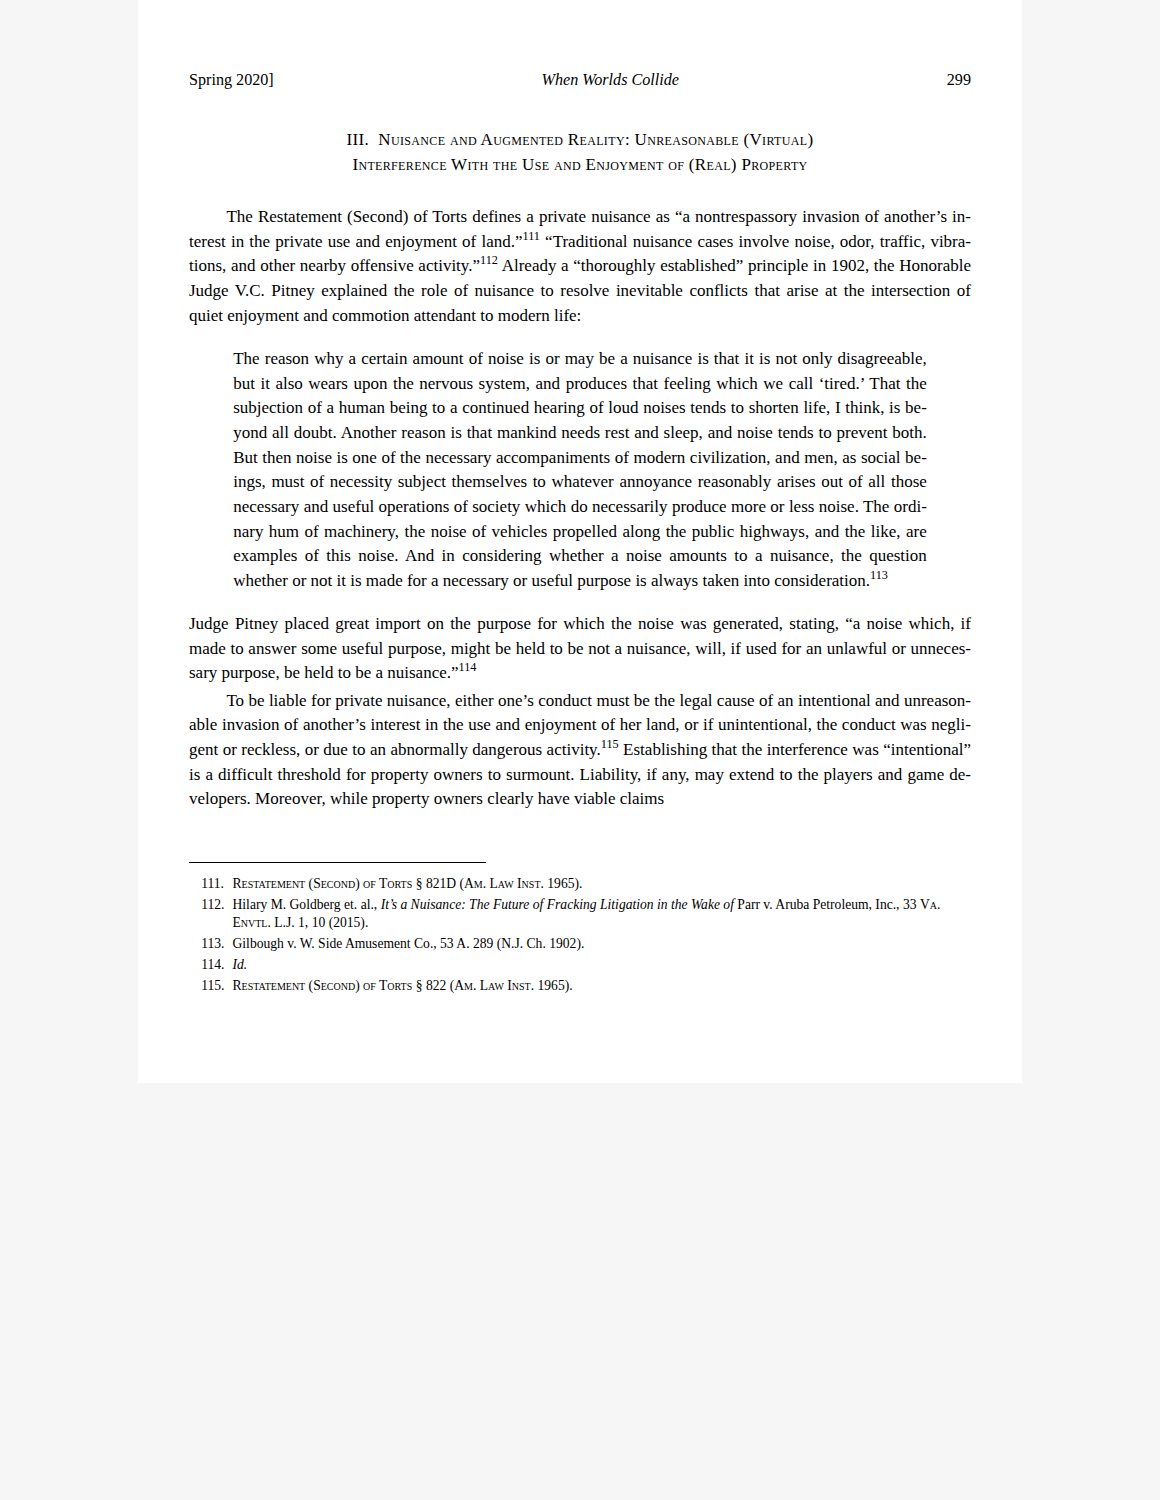Spring 2020] When Worlds Collide 299
III. Nuisance and Augmented Reality: Unreasonable (Virtual)
Interference With the Use and Enjoyment of (Real) Property
The Restatement (Second) of Torts defines a private nuisance as “a nontrespassory invasion of another’s interest in the private use and enjoyment of land.”111 “Traditional nuisance cases involve noise, odor, traffic, vibrations, and other nearby offensive activity.”112 Already a “thoroughly established” principle in 1902, the Honorable Judge V.C. Pitney explained the role of nuisance to resolve inevitable conflicts that arise at the intersection of quiet enjoyment and commotion attendant to modern life:
The reason why a certain amount of noise is or may be a nuisance is that it is not only disagreeable, but it also wears upon the nervous system, and produces that feeling which we call ‘tired.’ That the subjection of a human being to a continued hearing of loud noises tends to shorten life, I think, is beyond all doubt. Another reason is that mankind needs rest and sleep, and noise tends to prevent both. But then noise is one of the necessary accompaniments of modern civilization, and men, as social beings, must of necessity subject themselves to whatever annoyance reasonably arises out of all those necessary and useful operations of society which do necessarily produce more or less noise. The ordinary hum of machinery, the noise of vehicles propelled along the public highways, and the like, are examples of this noise. And in considering whether a noise amounts to a nuisance, the question whether or not it is made for a necessary or useful purpose is always taken into consideration.113
Judge Pitney placed great import on the purpose for which the noise was generated, stating, “a noise which, if made to answer some useful purpose, might be held to be not a nuisance, will, if used for an unlawful or unnecessary purpose, be held to be a nuisance.”114
To be liable for private nuisance, either one’s conduct must be the legal cause of an intentional and unreasonable invasion of another’s interest in the use and enjoyment of her land, or if unintentional, the conduct was negligent or reckless, or due to an abnormally dangerous activity.115 Establishing that the interference was “intentional” is a difficult threshold for property owners to surmount. Liability, if any, may extend to the players and game developers. Moreover, while property owners clearly have viable claims
111. Restatement (Second) of Torts § 821D (Am. Law Inst. 1965).
112. Hilary M. Goldberg et. al., It’s a Nuisance: The Future of Fracking Litigation in the Wake of Parr v. Aruba Petroleum, Inc., 33 Va. Envtl. L.J. 1, 10 (2015).
113. Gilbough v. W. Side Amusement Co., 53 A. 289 (N.J. Ch. 1902).
114. Id.
115. Restatement (Second) of Torts § 822 (Am. Law Inst. 1965).